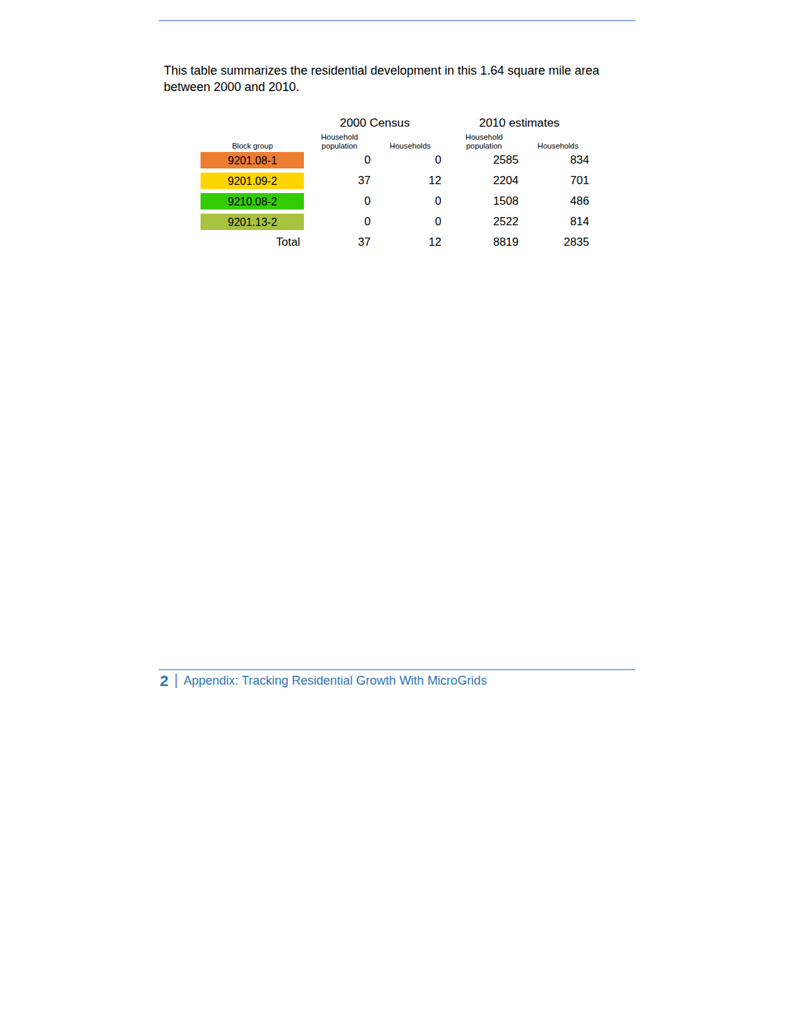This table summarizes the residential development in this 1.64 square mile area between 2000 and 2010.
| | 2000 Census | 2010 estimates |
| Block group | Household population | Households | Household population | Households |
| 9201.08-1 | 0 | 0 | 2585 | 834 |
| 9201.09-2 | 37 | 12 | 2204 | 701 |
| 9210.08-2 | 0 | 0 | 1508 | 486 |
| 9201.13-2 | 0 | 0 | 2522 | 814 |
| Total | 37 | 12 | 8819 | 2835 |
2 Appendix: Tracking Residential Growth With MicroGrids